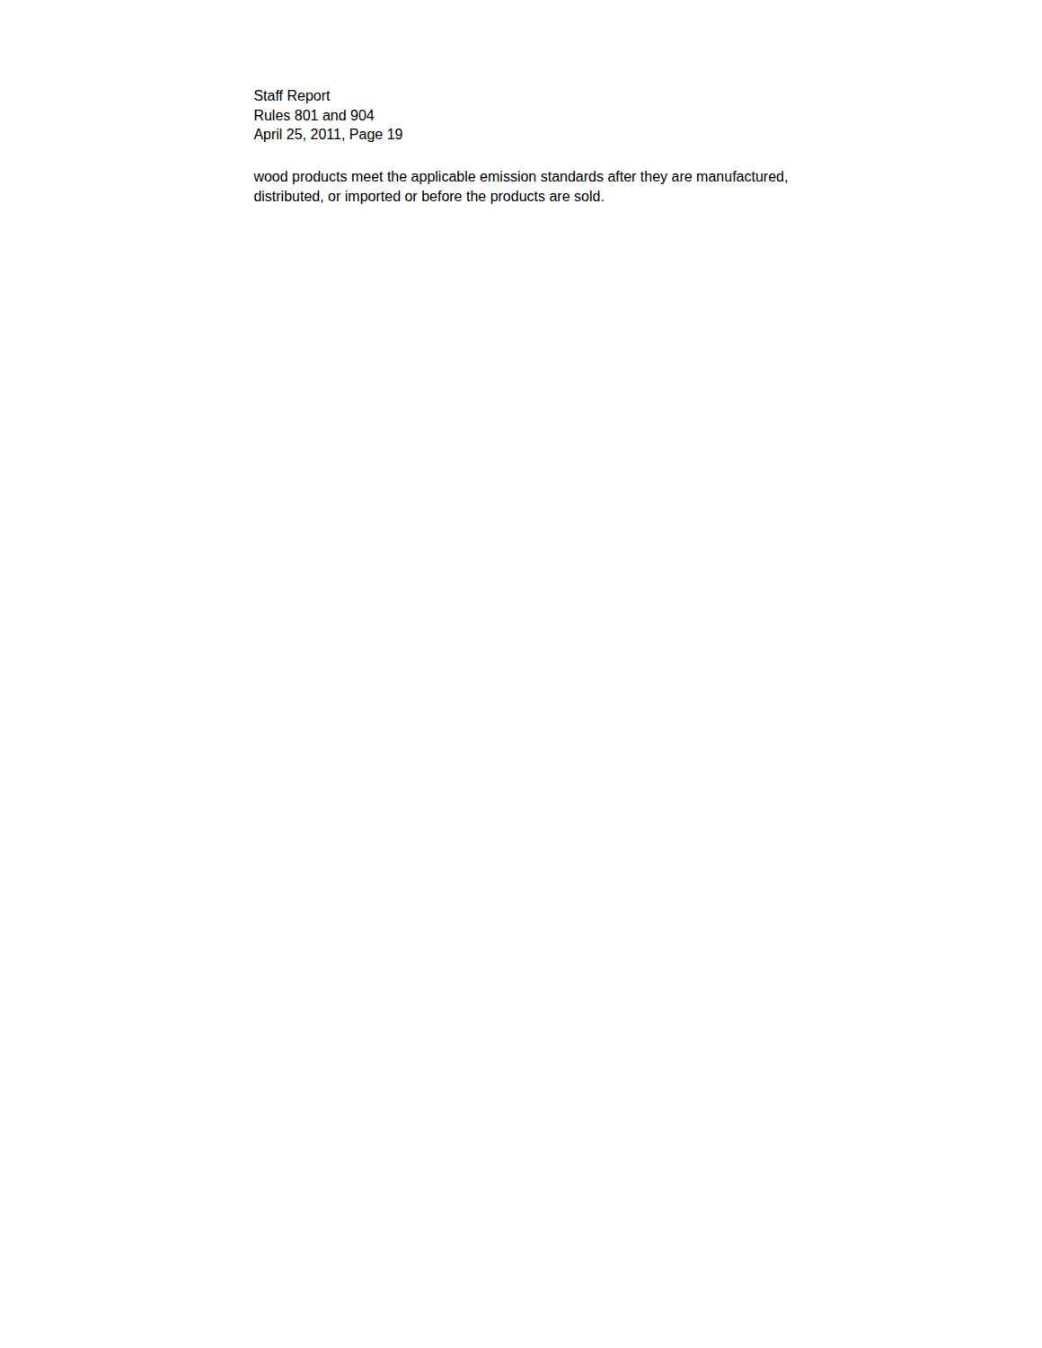Staff Report
Rules 801 and 904
April 25, 2011, Page 19
wood products meet the applicable emission standards after they are manufactured, distributed, or imported or before the products are sold.